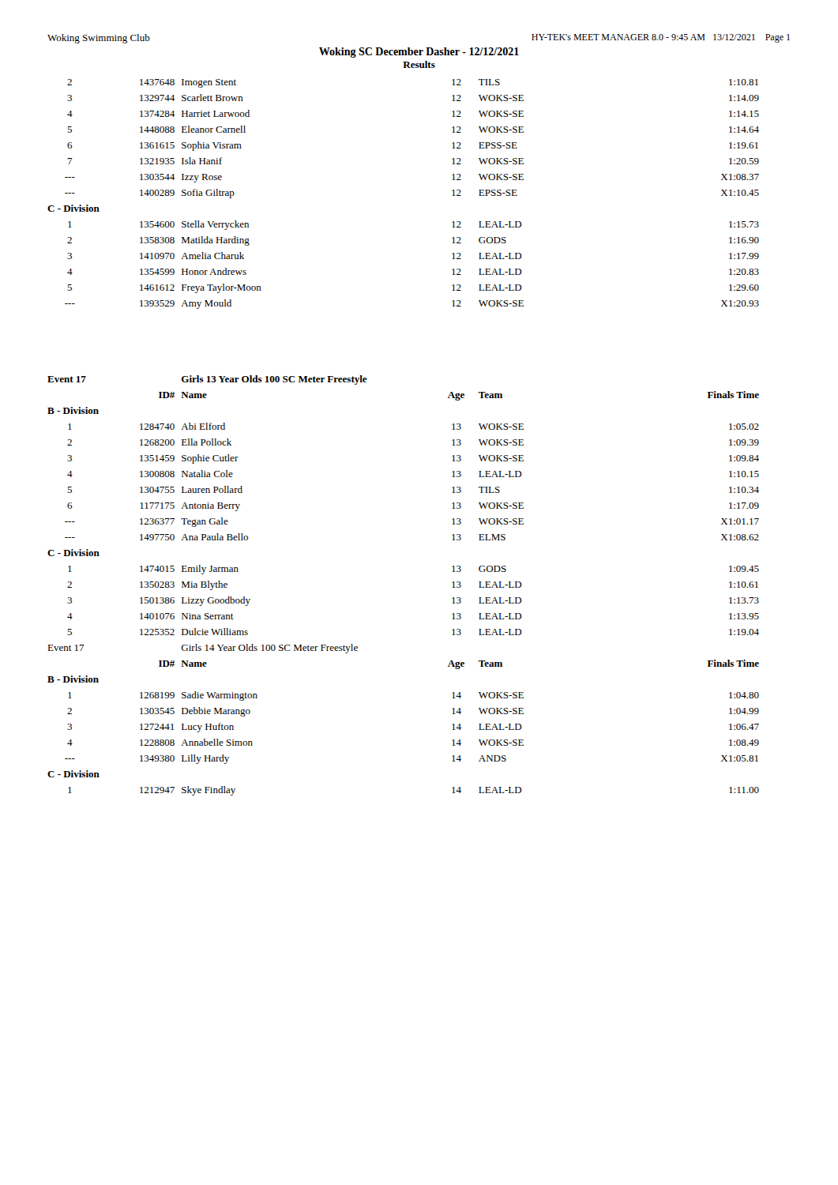Woking Swimming Club
HY-TEK's MEET MANAGER 8.0 - 9:45 AM 13/12/2021 Page 1
Woking SC December Dasher - 12/12/2021
Results
| 2 | 1437648 | Imogen Stent | 12 | TILS | 1:10.81 |
| 3 | 1329744 | Scarlett Brown | 12 | WOKS-SE | 1:14.09 |
| 4 | 1374284 | Harriet Larwood | 12 | WOKS-SE | 1:14.15 |
| 5 | 1448088 | Eleanor Carnell | 12 | WOKS-SE | 1:14.64 |
| 6 | 1361615 | Sophia Visram | 12 | EPSS-SE | 1:19.61 |
| 7 | 1321935 | Isla Hanif | 12 | WOKS-SE | 1:20.59 |
| --- | 1303544 | Izzy Rose | 12 | WOKS-SE | X1:08.37 |
| --- | 1400289 | Sofia Giltrap | 12 | EPSS-SE | X1:10.45 |
| C - Division |
| 1 | 1354600 | Stella Verrycken | 12 | LEAL-LD | 1:15.73 |
| 2 | 1358308 | Matilda Harding | 12 | GODS | 1:16.90 |
| 3 | 1410970 | Amelia Charuk | 12 | LEAL-LD | 1:17.99 |
| 4 | 1354599 | Honor Andrews | 12 | LEAL-LD | 1:20.83 |
| 5 | 1461612 | Freya Taylor-Moon | 12 | LEAL-LD | 1:29.60 |
| --- | 1393529 | Amy Mould | 12 | WOKS-SE | X1:20.93 |
| Event 17 | Girls 13 Year Olds 100 SC Meter Freestyle |
| | ID# | Name | Age | Team | Finals Time |
| B - Division |
| 1 | 1284740 | Abi Elford | 13 | WOKS-SE | 1:05.02 |
| 2 | 1268200 | Ella Pollock | 13 | WOKS-SE | 1:09.39 |
| 3 | 1351459 | Sophie Cutler | 13 | WOKS-SE | 1:09.84 |
| 4 | 1300808 | Natalia Cole | 13 | LEAL-LD | 1:10.15 |
| 5 | 1304755 | Lauren Pollard | 13 | TILS | 1:10.34 |
| 6 | 1177175 | Antonia Berry | 13 | WOKS-SE | 1:17.09 |
| --- | 1236377 | Tegan Gale | 13 | WOKS-SE | X1:01.17 |
| --- | 1497750 | Ana Paula Bello | 13 | ELMS | X1:08.62 |
| C - Division |
| 1 | 1474015 | Emily Jarman | 13 | GODS | 1:09.45 |
| 2 | 1350283 | Mia Blythe | 13 | LEAL-LD | 1:10.61 |
| 3 | 1501386 | Lizzy Goodbody | 13 | LEAL-LD | 1:13.73 |
| 4 | 1401076 | Nina Serrant | 13 | LEAL-LD | 1:13.95 |
| 5 | 1225352 | Dulcie Williams | 13 | LEAL-LD | 1:19.04 |
| Event 17 | Girls 14 Year Olds 100 SC Meter Freestyle |
| | ID# | Name | Age | Team | Finals Time |
| B - Division |
| 1 | 1268199 | Sadie Warmington | 14 | WOKS-SE | 1:04.80 |
| 2 | 1303545 | Debbie Marango | 14 | WOKS-SE | 1:04.99 |
| 3 | 1272441 | Lucy Hufton | 14 | LEAL-LD | 1:06.47 |
| 4 | 1228808 | Annabelle Simon | 14 | WOKS-SE | 1:08.49 |
| --- | 1349380 | Lilly Hardy | 14 | ANDS | X1:05.81 |
| C - Division |
| 1 | 1212947 | Skye Findlay | 14 | LEAL-LD | 1:11.00 |